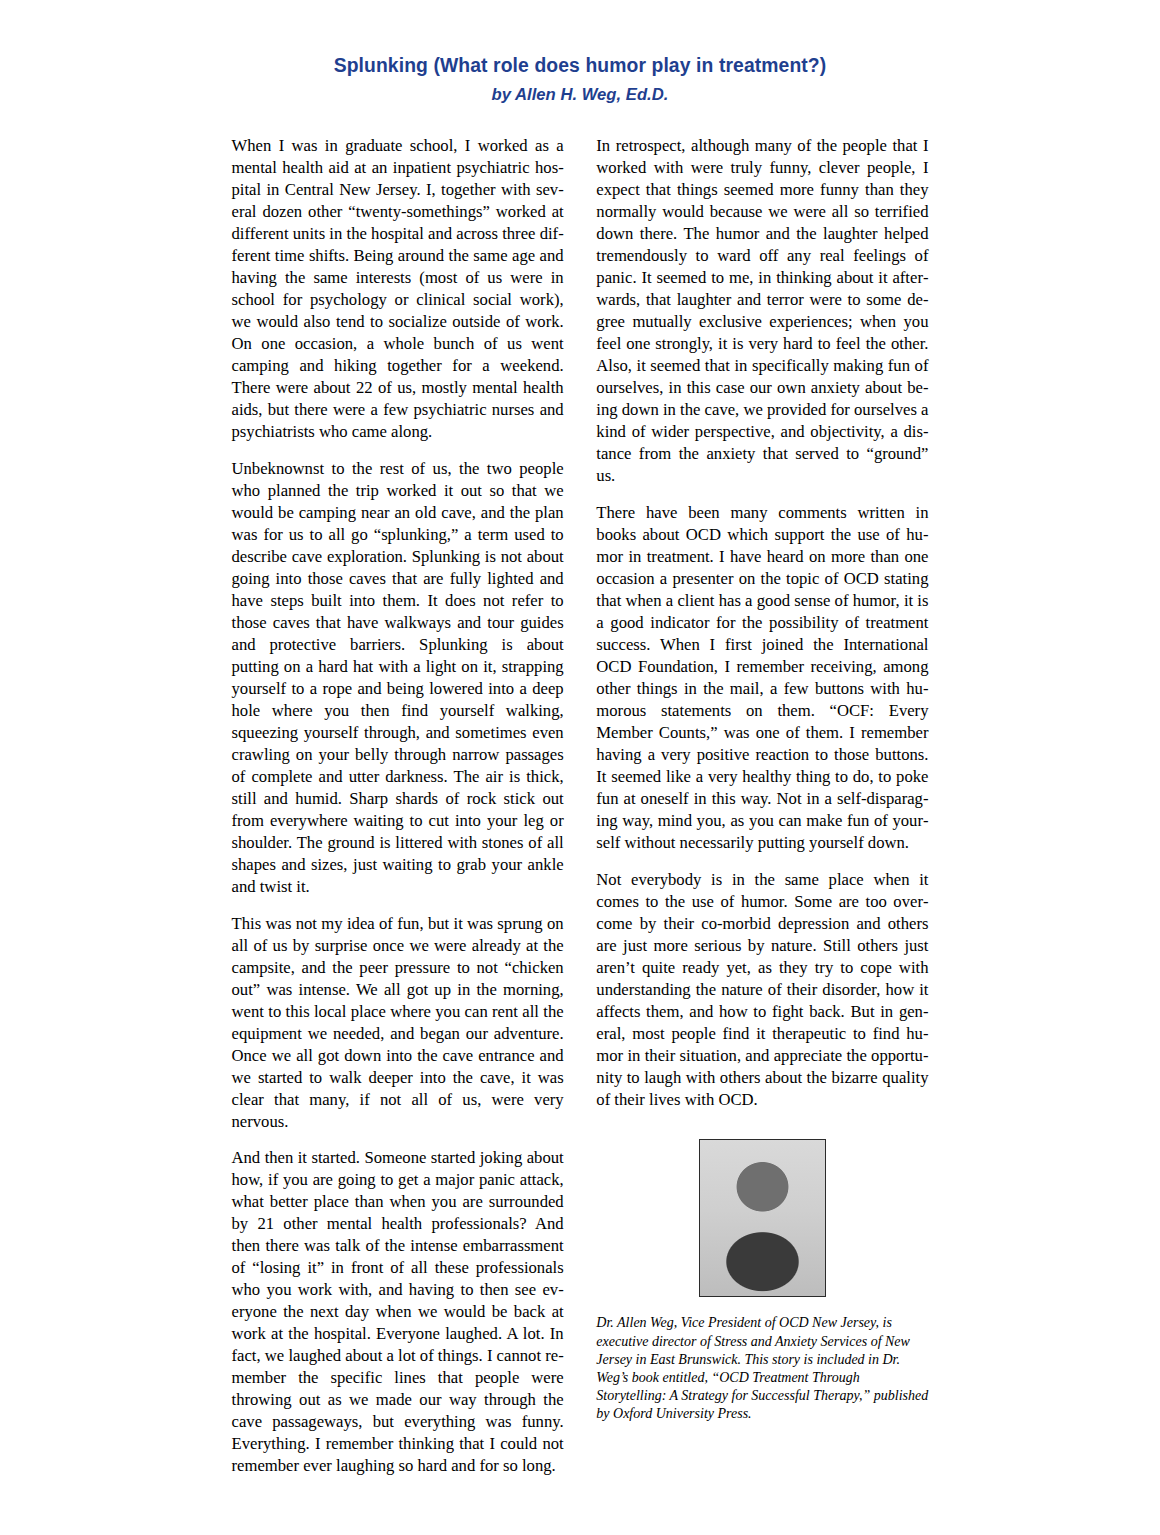Splunking (What role does humor play in treatment?)
by Allen H. Weg, Ed.D.
When I was in graduate school, I worked as a mental health aid at an inpatient psychiatric hospital in Central New Jersey. I, together with several dozen other “twenty-somethings” worked at different units in the hospital and across three different time shifts. Being around the same age and having the same interests (most of us were in school for psychology or clinical social work), we would also tend to socialize outside of work. On one occasion, a whole bunch of us went camping and hiking together for a weekend. There were about 22 of us, mostly mental health aids, but there were a few psychiatric nurses and psychiatrists who came along.
Unbeknownst to the rest of us, the two people who planned the trip worked it out so that we would be camping near an old cave, and the plan was for us to all go “splunking,” a term used to describe cave exploration. Splunking is not about going into those caves that are fully lighted and have steps built into them. It does not refer to those caves that have walkways and tour guides and protective barriers. Splunking is about putting on a hard hat with a light on it, strapping yourself to a rope and being lowered into a deep hole where you then find yourself walking, squeezing yourself through, and sometimes even crawling on your belly through narrow passages of complete and utter darkness. The air is thick, still and humid. Sharp shards of rock stick out from everywhere waiting to cut into your leg or shoulder. The ground is littered with stones of all shapes and sizes, just waiting to grab your ankle and twist it.
This was not my idea of fun, but it was sprung on all of us by surprise once we were already at the campsite, and the peer pressure to not “chicken out” was intense. We all got up in the morning, went to this local place where you can rent all the equipment we needed, and began our adventure. Once we all got down into the cave entrance and we started to walk deeper into the cave, it was clear that many, if not all of us, were very nervous.
And then it started. Someone started joking about how, if you are going to get a major panic attack, what better place than when you are surrounded by 21 other mental health professionals? And then there was talk of the intense embarrassment of “losing it” in front of all these professionals who you work with, and having to then see everyone the next day when we would be back at work at the hospital. Everyone laughed. A lot. In fact, we laughed about a lot of things. I cannot remember the specific lines that people were throwing out as we made our way through the cave passageways, but everything was funny. Everything. I remember thinking that I could not remember ever laughing so hard and for so long.
In retrospect, although many of the people that I worked with were truly funny, clever people, I expect that things seemed more funny than they normally would because we were all so terrified down there. The humor and the laughter helped tremendously to ward off any real feelings of panic. It seemed to me, in thinking about it afterwards, that laughter and terror were to some degree mutually exclusive experiences; when you feel one strongly, it is very hard to feel the other. Also, it seemed that in specifically making fun of ourselves, in this case our own anxiety about being down in the cave, we provided for ourselves a kind of wider perspective, and objectivity, a distance from the anxiety that served to “ground” us.
There have been many comments written in books about OCD which support the use of humor in treatment. I have heard on more than one occasion a presenter on the topic of OCD stating that when a client has a good sense of humor, it is a good indicator for the possibility of treatment success. When I first joined the International OCD Foundation, I remember receiving, among other things in the mail, a few buttons with humorous statements on them. “OCF: Every Member Counts,” was one of them. I remember having a very positive reaction to those buttons. It seemed like a very healthy thing to do, to poke fun at oneself in this way. Not in a self-disparaging way, mind you, as you can make fun of yourself without necessarily putting yourself down.
Not everybody is in the same place when it comes to the use of humor. Some are too overcome by their co-morbid depression and others are just more serious by nature. Still others just aren’t quite ready yet, as they try to cope with understanding the nature of their disorder, how it affects them, and how to fight back. But in general, most people find it therapeutic to find humor in their situation, and appreciate the opportunity to laugh with others about the bizarre quality of their lives with OCD.
Dr. Allen Weg, Vice President of OCD New Jersey, is executive director of Stress and Anxiety Services of New Jersey in East Brunswick. This story is included in Dr. Weg’s book entitled, “OCD Treatment Through Storytelling: A Strategy for Successful Therapy,” published by Oxford University Press.